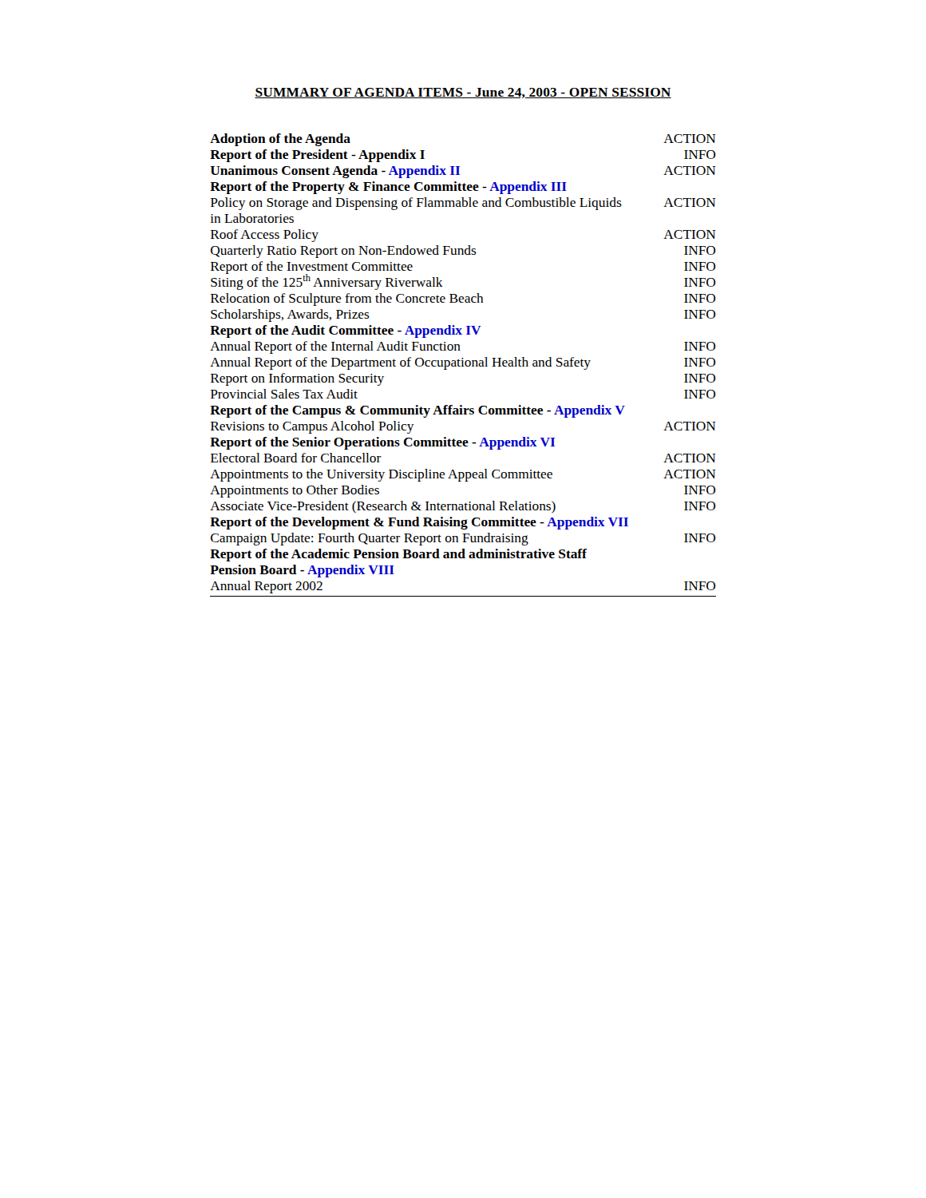SUMMARY OF AGENDA ITEMS - June 24, 2003 - OPEN SESSION
| Adoption of the Agenda | ACTION |
| Report of the President - Appendix I | INFO |
| Unanimous Consent Agenda - Appendix II | ACTION |
| Report of the Property & Finance Committee - Appendix III | |
| Policy on Storage and Dispensing of Flammable and Combustible Liquids in Laboratories | ACTION |
| Roof Access Policy | ACTION |
| Quarterly Ratio Report on Non-Endowed Funds | INFO |
| Report of the Investment Committee | INFO |
| Siting of the 125 th Anniversary Riverwalk | INFO |
| Relocation of Sculpture from the Concrete Beach | INFO |
| Scholarships, Awards, Prizes | INFO |
| Report of the Audit Committee - Appendix IV | |
| Annual Report of the Internal Audit Function | INFO |
| Annual Report of the Department of Occupational Health and Safety | INFO |
| Report on Information Security | INFO |
| Provincial Sales Tax Audit | INFO |
| Report of the Campus & Community Affairs Committee - Appendix V | |
| Revisions to Campus Alcohol Policy | ACTION |
| Report of the Senior Operations Committee - Appendix VI | |
| Electoral Board for Chancellor | ACTION |
| Appointments to the University Discipline Appeal Committee | ACTION |
| Appointments to Other Bodies | INFO |
| Associate Vice-President (Research & International Relations) | INFO |
| Report of the Development & Fund Raising Committee - Appendix VII | |
| Campaign Update: Fourth Quarter Report on Fundraising | INFO |
| Report of the Academic Pension Board and administrative Staff Pension Board - Appendix VIII | |
| Annual Report 2002 | INFO |